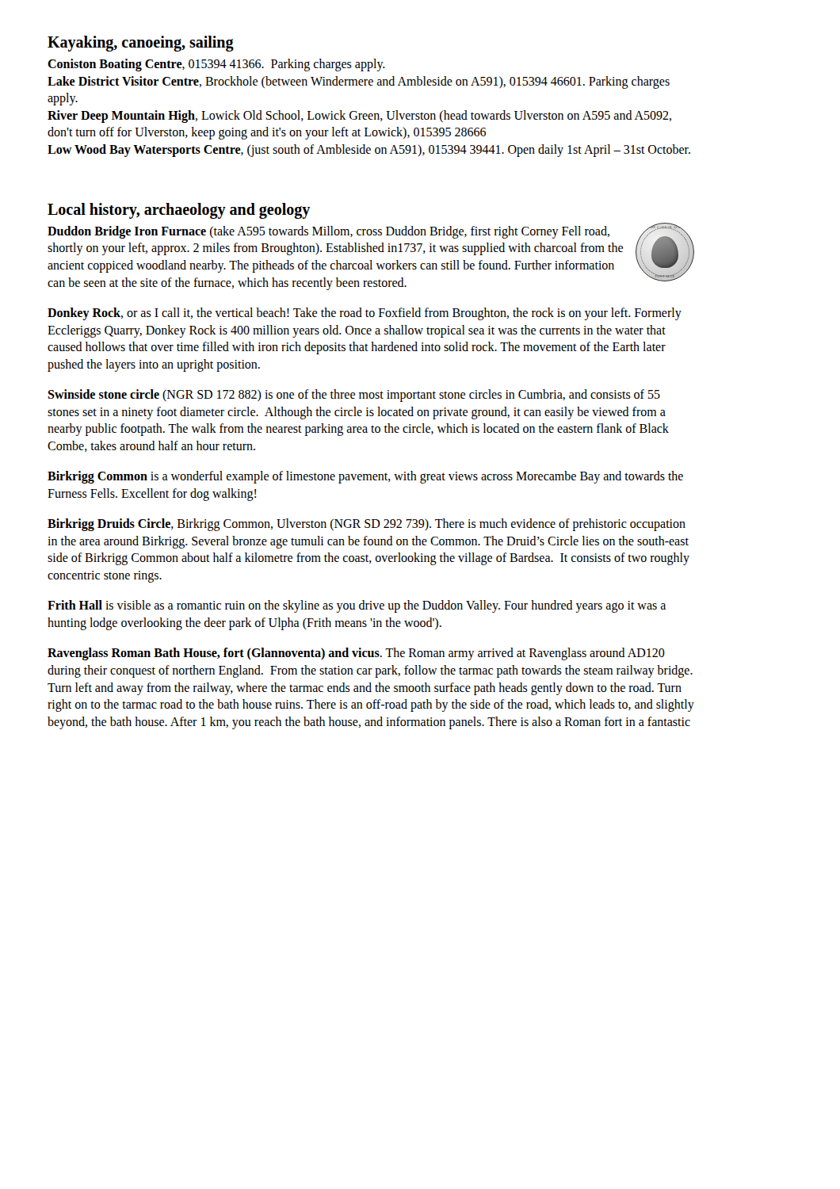Kayaking, canoeing, sailing
Coniston Boating Centre, 015394 41366. Parking charges apply.
Lake District Visitor Centre, Brockhole (between Windermere and Ambleside on A591), 015394 46601. Parking charges apply.
River Deep Mountain High, Lowick Old School, Lowick Green, Ulverston (head towards Ulverston on A595 and A5092, don't turn off for Ulverston, keep going and it's on your left at Lowick), 015395 28666
Low Wood Bay Watersports Centre, (just south of Ambleside on A591), 015394 39441. Open daily 1st April – 31st October.
Local history, archaeology and geology
IMP CAESAR AVG
PONT MAX
Duddon Bridge Iron Furnace (take A595 towards Millom, cross Duddon Bridge, first right Corney Fell road, shortly on your left, approx. 2 miles from Broughton). Established in1737, it was supplied with charcoal from the ancient coppiced woodland nearby. The pitheads of the charcoal workers can still be found. Further information can be seen at the site of the furnace, which has recently been restored.
Donkey Rock, or as I call it, the vertical beach! Take the road to Foxfield from Broughton, the rock is on your left. Formerly Eccleriggs Quarry, Donkey Rock is 400 million years old. Once a shallow tropical sea it was the currents in the water that caused hollows that over time filled with iron rich deposits that hardened into solid rock. The movement of the Earth later pushed the layers into an upright position.
Swinside stone circle (NGR SD 172 882) is one of the three most important stone circles in Cumbria, and consists of 55 stones set in a ninety foot diameter circle. Although the circle is located on private ground, it can easily be viewed from a nearby public footpath. The walk from the nearest parking area to the circle, which is located on the eastern flank of Black Combe, takes around half an hour return.
Birkrigg Common is a wonderful example of limestone pavement, with great views across Morecambe Bay and towards the Furness Fells. Excellent for dog walking!
Birkrigg Druids Circle, Birkrigg Common, Ulverston (NGR SD 292 739). There is much evidence of prehistoric occupation in the area around Birkrigg. Several bronze age tumuli can be found on the Common. The Druid’s Circle lies on the south-east side of Birkrigg Common about half a kilometre from the coast, overlooking the village of Bardsea. It consists of two roughly concentric stone rings.
Frith Hall is visible as a romantic ruin on the skyline as you drive up the Duddon Valley. Four hundred years ago it was a hunting lodge overlooking the deer park of Ulpha (Frith means 'in the wood').
Ravenglass Roman Bath House, fort (Glannoventa) and vicus. The Roman army arrived at Ravenglass around AD120 during their conquest of northern England. From the station car park, follow the tarmac path towards the steam railway bridge. Turn left and away from the railway, where the tarmac ends and the smooth surface path heads gently down to the road. Turn right on to the tarmac road to the bath house ruins. There is an off-road path by the side of the road, which leads to, and slightly beyond, the bath house. After 1 km, you reach the bath house, and information panels. There is also a Roman fort in a fantastic